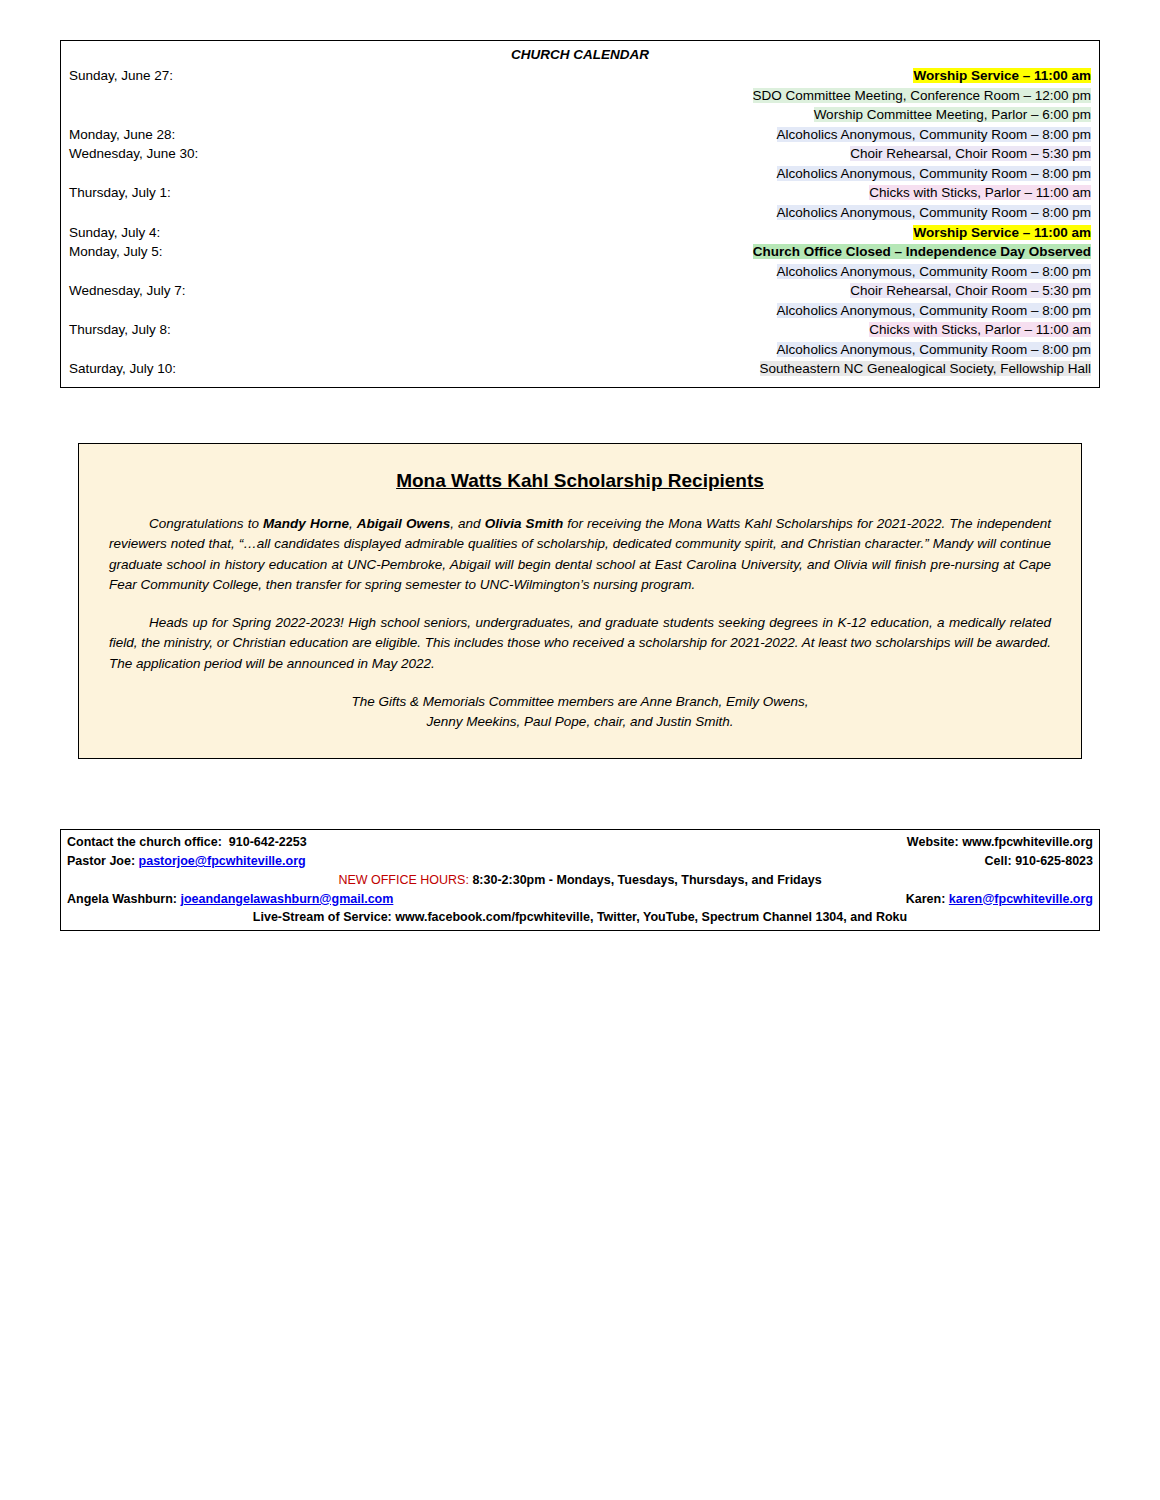CHURCH CALENDAR
| Sunday, June 27: | Worship Service – 11:00 am |
| | SDO Committee Meeting, Conference Room – 12:00 pm |
| | Worship Committee Meeting, Parlor – 6:00 pm |
| Monday, June 28: | Alcoholics Anonymous, Community Room – 8:00 pm |
| Wednesday, June 30: | Choir Rehearsal, Choir Room – 5:30 pm |
| | Alcoholics Anonymous, Community Room – 8:00 pm |
| Thursday, July 1: | Chicks with Sticks, Parlor – 11:00 am |
| | Alcoholics Anonymous, Community Room – 8:00 pm |
| Sunday, July 4: | Worship Service – 11:00 am |
| Monday, July 5: | Church Office Closed – Independence Day Observed |
| | Alcoholics Anonymous, Community Room – 8:00 pm |
| Wednesday, July 7: | Choir Rehearsal, Choir Room – 5:30 pm |
| | Alcoholics Anonymous, Community Room – 8:00 pm |
| Thursday, July 8: | Chicks with Sticks, Parlor – 11:00 am |
| | Alcoholics Anonymous, Community Room – 8:00 pm |
| Saturday, July 10: | Southeastern NC Genealogical Society, Fellowship Hall |
Mona Watts Kahl Scholarship Recipients
Congratulations to Mandy Horne, Abigail Owens, and Olivia Smith for receiving the Mona Watts Kahl Scholarships for 2021-2022. The independent reviewers noted that, “…all candidates displayed admirable qualities of scholarship, dedicated community spirit, and Christian character.” Mandy will continue graduate school in history education at UNC-Pembroke, Abigail will begin dental school at East Carolina University, and Olivia will finish pre-nursing at Cape Fear Community College, then transfer for spring semester to UNC-Wilmington’s nursing program.
Heads up for Spring 2022-2023! High school seniors, undergraduates, and graduate students seeking degrees in K-12 education, a medically related field, the ministry, or Christian education are eligible. This includes those who received a scholarship for 2021-2022. At least two scholarships will be awarded. The application period will be announced in May 2022.
The Gifts & Memorials Committee members are Anne Branch, Emily Owens,
Jenny Meekins, Paul Pope, chair, and Justin Smith.
| Contact the church office: 910-642-2253 | Website: www.fpcwhiteville.org |
| Pastor Joe: pastorjoe@fpcwhiteville.org | Cell: 910-625-8023 |
| NEW OFFICE HOURS: 8:30-2:30pm - Mondays, Tuesdays, Thursdays, and Fridays |
| Angela Washburn: joeandangelawashburn@gmail.com | Karen: karen@fpcwhiteville.org |
| Live-Stream of Service: www.facebook.com/fpcwhiteville, Twitter, YouTube, Spectrum Channel 1304, and Roku |